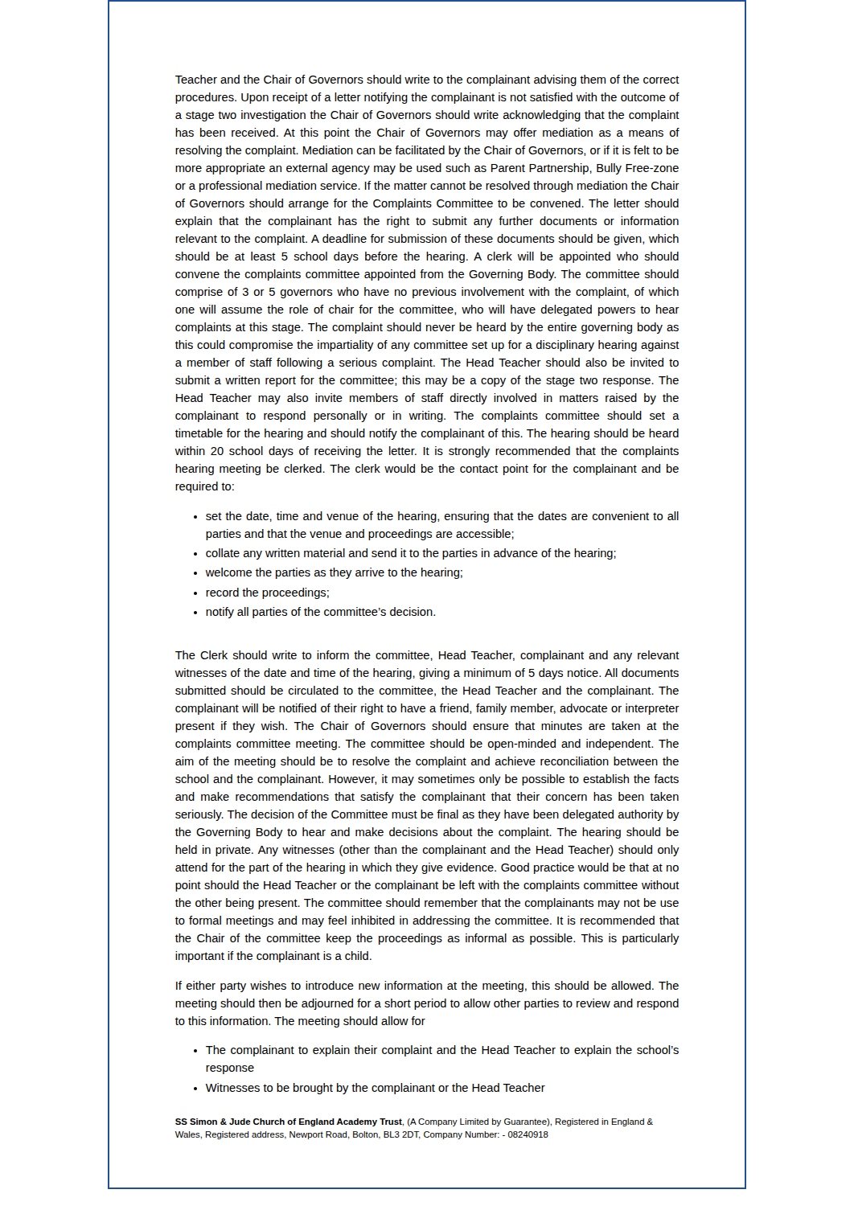Teacher and the Chair of Governors should write to the complainant advising them of the correct procedures. Upon receipt of a letter notifying the complainant is not satisfied with the outcome of a stage two investigation the Chair of Governors should write acknowledging that the complaint has been received. At this point the Chair of Governors may offer mediation as a means of resolving the complaint. Mediation can be facilitated by the Chair of Governors, or if it is felt to be more appropriate an external agency may be used such as Parent Partnership, Bully Free-zone or a professional mediation service. If the matter cannot be resolved through mediation the Chair of Governors should arrange for the Complaints Committee to be convened. The letter should explain that the complainant has the right to submit any further documents or information relevant to the complaint. A deadline for submission of these documents should be given, which should be at least 5 school days before the hearing. A clerk will be appointed who should convene the complaints committee appointed from the Governing Body. The committee should comprise of 3 or 5 governors who have no previous involvement with the complaint, of which one will assume the role of chair for the committee, who will have delegated powers to hear complaints at this stage. The complaint should never be heard by the entire governing body as this could compromise the impartiality of any committee set up for a disciplinary hearing against a member of staff following a serious complaint. The Head Teacher should also be invited to submit a written report for the committee; this may be a copy of the stage two response. The Head Teacher may also invite members of staff directly involved in matters raised by the complainant to respond personally or in writing. The complaints committee should set a timetable for the hearing and should notify the complainant of this. The hearing should be heard within 20 school days of receiving the letter. It is strongly recommended that the complaints hearing meeting be clerked. The clerk would be the contact point for the complainant and be required to:
set the date, time and venue of the hearing, ensuring that the dates are convenient to all parties and that the venue and proceedings are accessible;
collate any written material and send it to the parties in advance of the hearing;
welcome the parties as they arrive to the hearing;
record the proceedings;
notify all parties of the committee’s decision.
The Clerk should write to inform the committee, Head Teacher, complainant and any relevant witnesses of the date and time of the hearing, giving a minimum of 5 days notice. All documents submitted should be circulated to the committee, the Head Teacher and the complainant. The complainant will be notified of their right to have a friend, family member, advocate or interpreter present if they wish. The Chair of Governors should ensure that minutes are taken at the complaints committee meeting. The committee should be open-minded and independent. The aim of the meeting should be to resolve the complaint and achieve reconciliation between the school and the complainant. However, it may sometimes only be possible to establish the facts and make recommendations that satisfy the complainant that their concern has been taken seriously. The decision of the Committee must be final as they have been delegated authority by the Governing Body to hear and make decisions about the complaint. The hearing should be held in private. Any witnesses (other than the complainant and the Head Teacher) should only attend for the part of the hearing in which they give evidence. Good practice would be that at no point should the Head Teacher or the complainant be left with the complaints committee without the other being present. The committee should remember that the complainants may not be use to formal meetings and may feel inhibited in addressing the committee. It is recommended that the Chair of the committee keep the proceedings as informal as possible. This is particularly important if the complainant is a child.
If either party wishes to introduce new information at the meeting, this should be allowed. The meeting should then be adjourned for a short period to allow other parties to review and respond to this information. The meeting should allow for
The complainant to explain their complaint and the Head Teacher to explain the school’s response
Witnesses to be brought by the complainant or the Head Teacher
SS Simon & Jude Church of England Academy Trust, (A Company Limited by Guarantee), Registered in England & Wales, Registered address, Newport Road, Bolton, BL3 2DT, Company Number: - 08240918